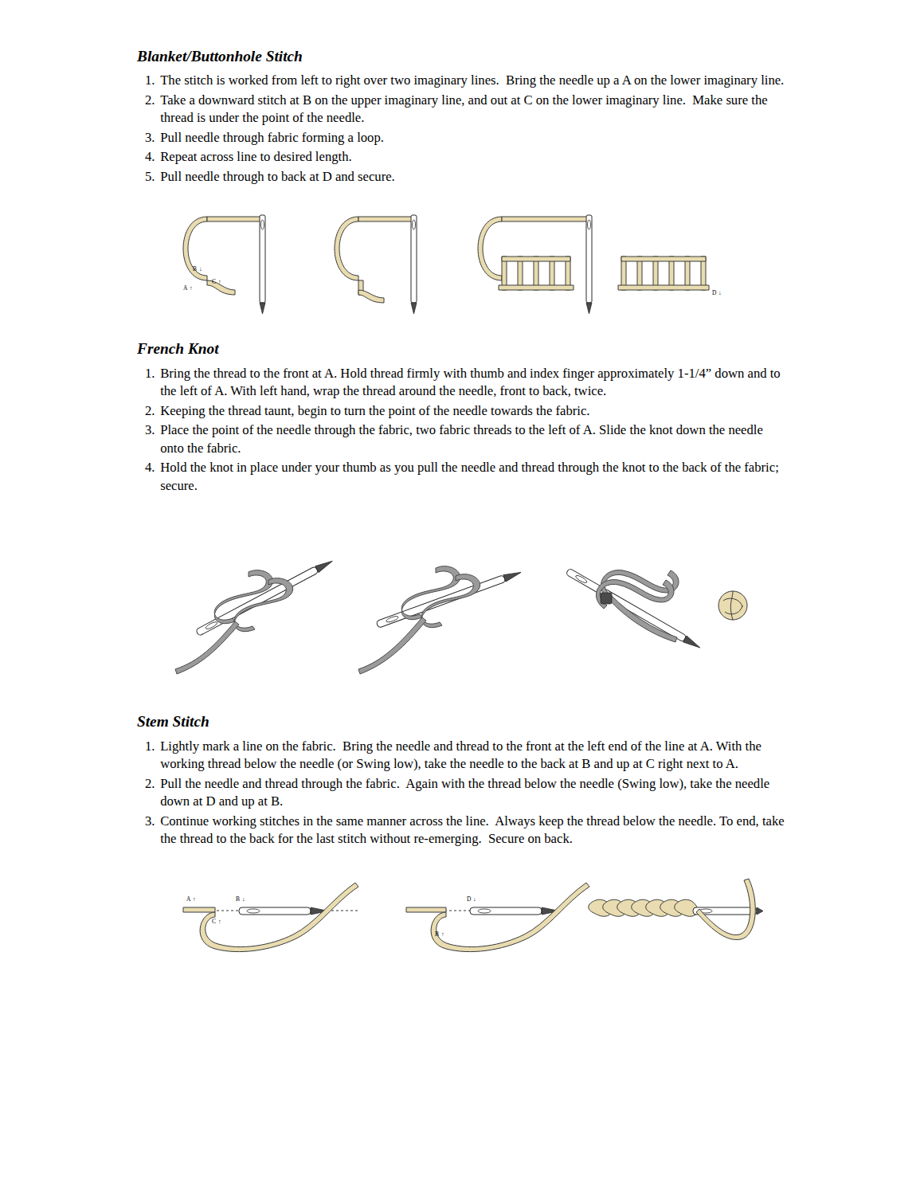Blanket/Buttonhole Stitch
The stitch is worked from left to right over two imaginary lines. Bring the needle up a A on the lower imaginary line.
Take a downward stitch at B on the upper imaginary line, and out at C on the lower imaginary line. Make sure the thread is under the point of the needle.
Pull needle through fabric forming a loop.
Repeat across line to desired length.
Pull needle through to back at D and secure.
Blanket/Buttonhole stitch steps B ↓ A ↑ C ↑ D ↓
French Knot
Bring the thread to the front at A. Hold thread firmly with thumb and index finger approximately 1-1/4” down and to the left of A. With left hand, wrap the thread around the needle, front to back, twice.
Keeping the thread taunt, begin to turn the point of the needle towards the fabric.
Place the point of the needle through the fabric, two fabric threads to the left of A. Slide the knot down the needle onto the fabric.
Hold the knot in place under your thumb as you pull the needle and thread through the knot to the back of the fabric; secure.
French knot steps
Stem Stitch
Lightly mark a line on the fabric. Bring the needle and thread to the front at the left end of the line at A. With the working thread below the needle (or Swing low), take the needle to the back at B and up at C right next to A.
Pull the needle and thread through the fabric. Again with the thread below the needle (Swing low), take the needle down at D and up at B.
Continue working stitches in the same manner across the line. Always keep the thread below the needle. To end, take the thread to the back for the last stitch without re-emerging. Secure on back.
Stem stitch steps A ↑ B ↓ C ↑ D ↓ B ↑